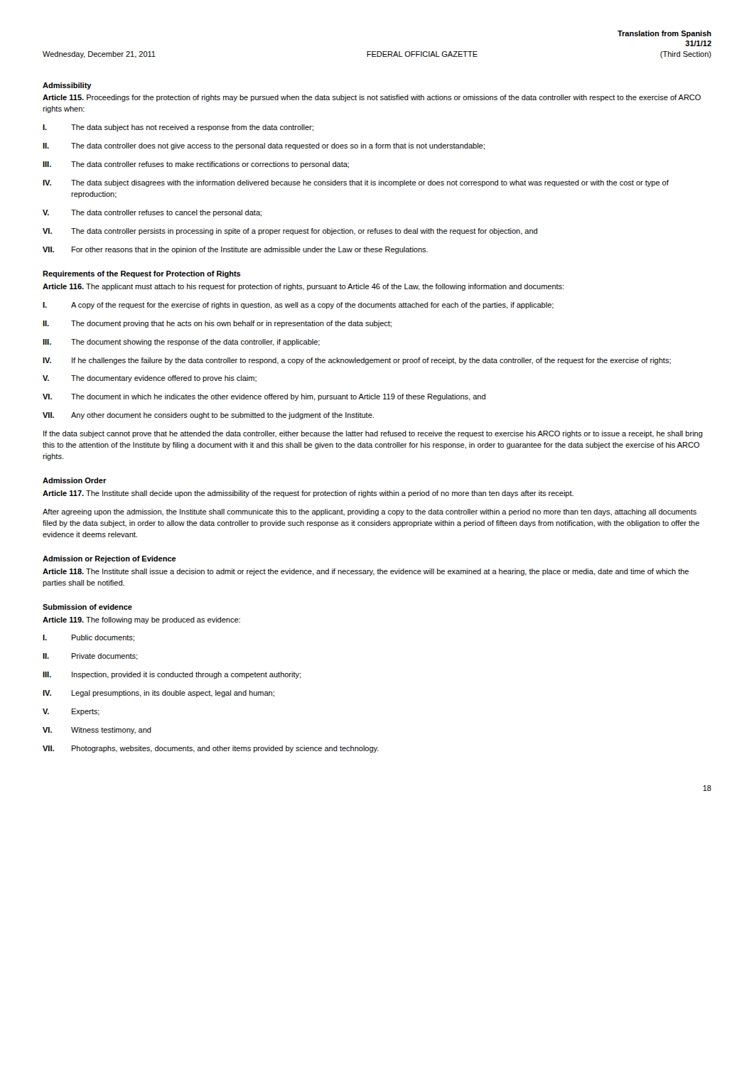Translation from Spanish
31/1/12
Wednesday, December 21, 2011
FEDERAL OFFICIAL GAZETTE
(Third Section)
Admissibility
Article 115. Proceedings for the protection of rights may be pursued when the data subject is not satisfied with actions or omissions of the data controller with respect to the exercise of ARCO rights when:
I.
The data subject has not received a response from the data controller;
II.
The data controller does not give access to the personal data requested or does so in a form that is not understandable;
III.
The data controller refuses to make rectifications or corrections to personal data;
IV.
The data subject disagrees with the information delivered because he considers that it is incomplete or does not correspond to what was requested or with the cost or type of reproduction;
V.
The data controller refuses to cancel the personal data;
VI.
The data controller persists in processing in spite of a proper request for objection, or refuses to deal with the request for objection, and
VII.
For other reasons that in the opinion of the Institute are admissible under the Law or these Regulations.
Requirements of the Request for Protection of Rights
Article 116. The applicant must attach to his request for protection of rights, pursuant to Article 46 of the Law, the following information and documents:
I.
A copy of the request for the exercise of rights in question, as well as a copy of the documents attached for each of the parties, if applicable;
II.
The document proving that he acts on his own behalf or in representation of the data subject;
III.
The document showing the response of the data controller, if applicable;
IV.
If he challenges the failure by the data controller to respond, a copy of the acknowledgement or proof of receipt, by the data controller, of the request for the exercise of rights;
V.
The documentary evidence offered to prove his claim;
VI.
The document in which he indicates the other evidence offered by him, pursuant to Article 119 of these Regulations, and
VII.
Any other document he considers ought to be submitted to the judgment of the Institute.
If the data subject cannot prove that he attended the data controller, either because the latter had refused to receive the request to exercise his ARCO rights or to issue a receipt, he shall bring this to the attention of the Institute by filing a document with it and this shall be given to the data controller for his response, in order to guarantee for the data subject the exercise of his ARCO rights.
Admission Order
Article 117. The Institute shall decide upon the admissibility of the request for protection of rights within a period of no more than ten days after its receipt.
After agreeing upon the admission, the Institute shall communicate this to the applicant, providing a copy to the data controller within a period no more than ten days, attaching all documents filed by the data subject, in order to allow the data controller to provide such response as it considers appropriate within a period of fifteen days from notification, with the obligation to offer the evidence it deems relevant.
Admission or Rejection of Evidence
Article 118. The Institute shall issue a decision to admit or reject the evidence, and if necessary, the evidence will be examined at a hearing, the place or media, date and time of which the parties shall be notified.
Submission of evidence
Article 119. The following may be produced as evidence:
I.
Public documents;
II.
Private documents;
III.
Inspection, provided it is conducted through a competent authority;
IV.
Legal presumptions, in its double aspect, legal and human;
V.
Experts;
VI.
Witness testimony, and
VII.
Photographs, websites, documents, and other items provided by science and technology.
18